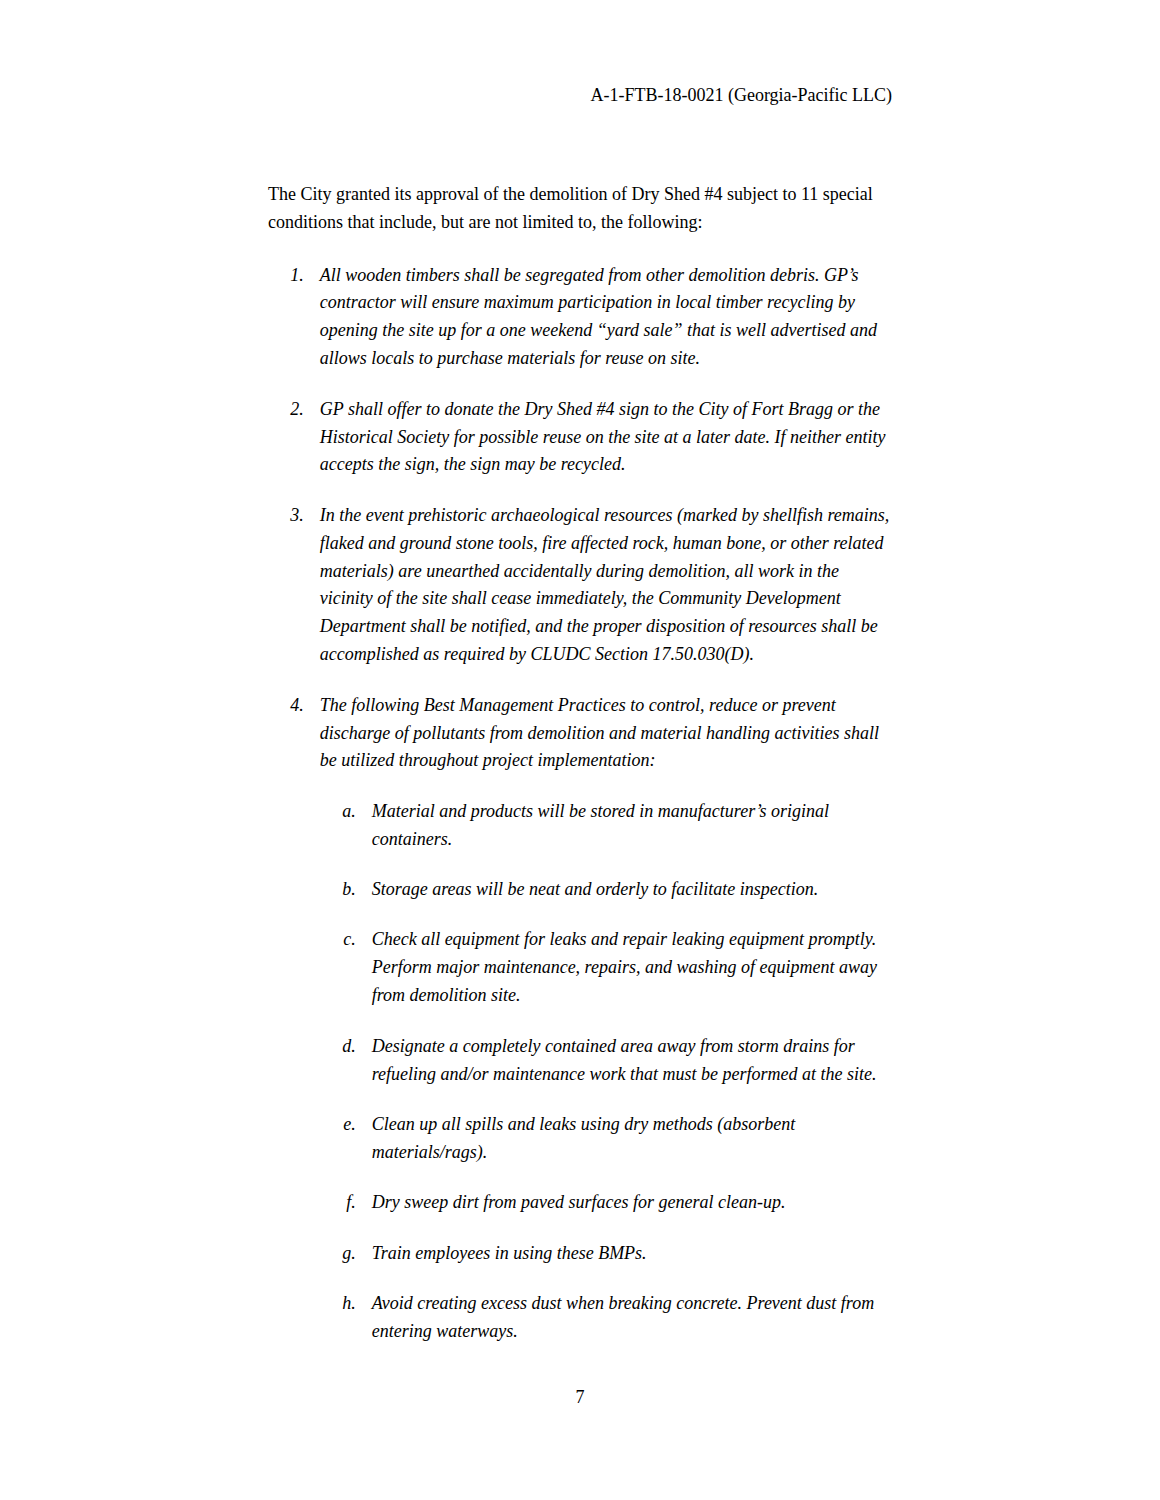A-1-FTB-18-0021 (Georgia-Pacific LLC)
The City granted its approval of the demolition of Dry Shed #4 subject to 11 special conditions that include, but are not limited to, the following:
All wooden timbers shall be segregated from other demolition debris. GP’s contractor will ensure maximum participation in local timber recycling by opening the site up for a one weekend “yard sale” that is well advertised and allows locals to purchase materials for reuse on site.
GP shall offer to donate the Dry Shed #4 sign to the City of Fort Bragg or the Historical Society for possible reuse on the site at a later date. If neither entity accepts the sign, the sign may be recycled.
In the event prehistoric archaeological resources (marked by shellfish remains, flaked and ground stone tools, fire affected rock, human bone, or other related materials) are unearthed accidentally during demolition, all work in the vicinity of the site shall cease immediately, the Community Development Department shall be notified, and the proper disposition of resources shall be accomplished as required by CLUDC Section 17.50.030(D).
The following Best Management Practices to control, reduce or prevent discharge of pollutants from demolition and material handling activities shall be utilized throughout project implementation:
Material and products will be stored in manufacturer’s original containers.
Storage areas will be neat and orderly to facilitate inspection.
Check all equipment for leaks and repair leaking equipment promptly. Perform major maintenance, repairs, and washing of equipment away from demolition site.
Designate a completely contained area away from storm drains for refueling and/or maintenance work that must be performed at the site.
Clean up all spills and leaks using dry methods (absorbent materials/rags).
Dry sweep dirt from paved surfaces for general clean-up.
Train employees in using these BMPs.
Avoid creating excess dust when breaking concrete. Prevent dust from entering waterways.
7